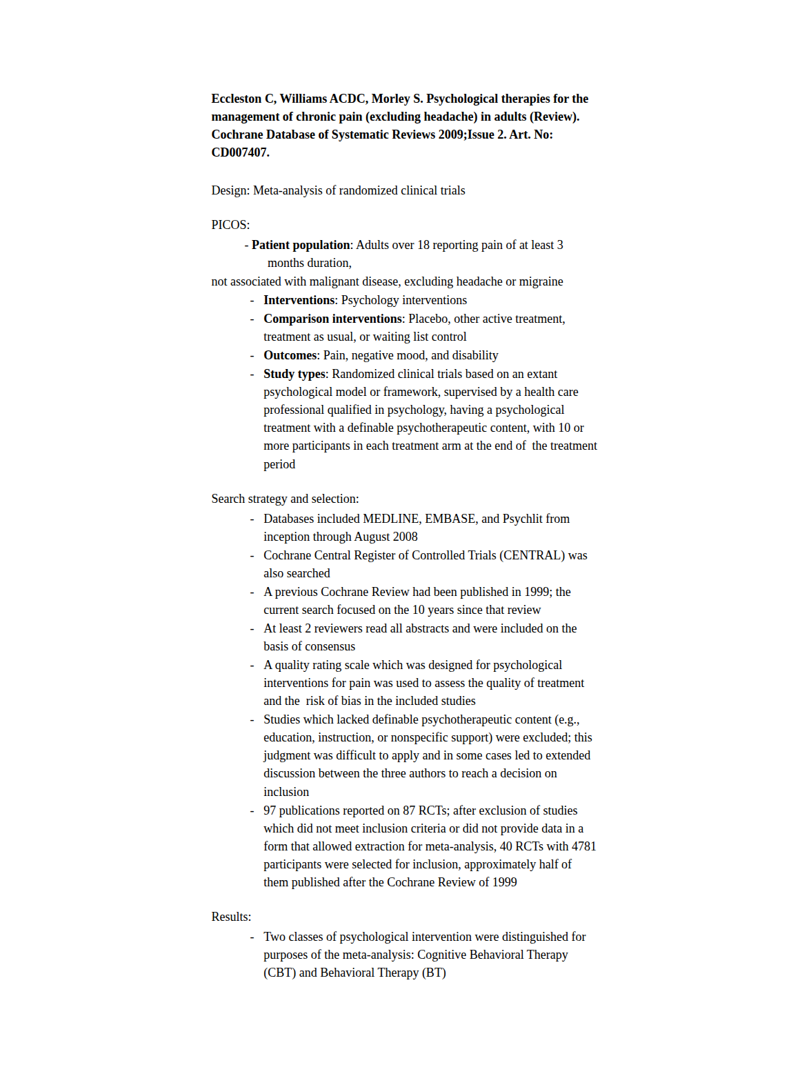Eccleston C, Williams ACDC, Morley S. Psychological therapies for the management of chronic pain (excluding headache) in adults (Review). Cochrane Database of Systematic Reviews 2009;Issue 2. Art. No: CD007407.
Design: Meta-analysis of randomized clinical trials
PICOS:
- Patient population: Adults over 18 reporting pain of at least 3 months duration,
not associated with malignant disease, excluding headache or migraine
Interventions: Psychology interventions
Comparison interventions: Placebo, other active treatment, treatment as usual, or waiting list control
Outcomes: Pain, negative mood, and disability
Study types: Randomized clinical trials based on an extant psychological model or framework, supervised by a health care professional qualified in psychology, having a psychological treatment with a definable psychotherapeutic content, with 10 or more participants in each treatment arm at the end of the treatment period
Search strategy and selection:
Databases included MEDLINE, EMBASE, and Psychlit from inception through August 2008
Cochrane Central Register of Controlled Trials (CENTRAL) was also searched
A previous Cochrane Review had been published in 1999; the current search focused on the 10 years since that review
At least 2 reviewers read all abstracts and were included on the basis of consensus
A quality rating scale which was designed for psychological interventions for pain was used to assess the quality of treatment and the risk of bias in the included studies
Studies which lacked definable psychotherapeutic content (e.g., education, instruction, or nonspecific support) were excluded; this judgment was difficult to apply and in some cases led to extended discussion between the three authors to reach a decision on inclusion
97 publications reported on 87 RCTs; after exclusion of studies which did not meet inclusion criteria or did not provide data in a form that allowed extraction for meta-analysis, 40 RCTs with 4781 participants were selected for inclusion, approximately half of them published after the Cochrane Review of 1999
Results:
Two classes of psychological intervention were distinguished for purposes of the meta-analysis: Cognitive Behavioral Therapy (CBT) and Behavioral Therapy (BT)